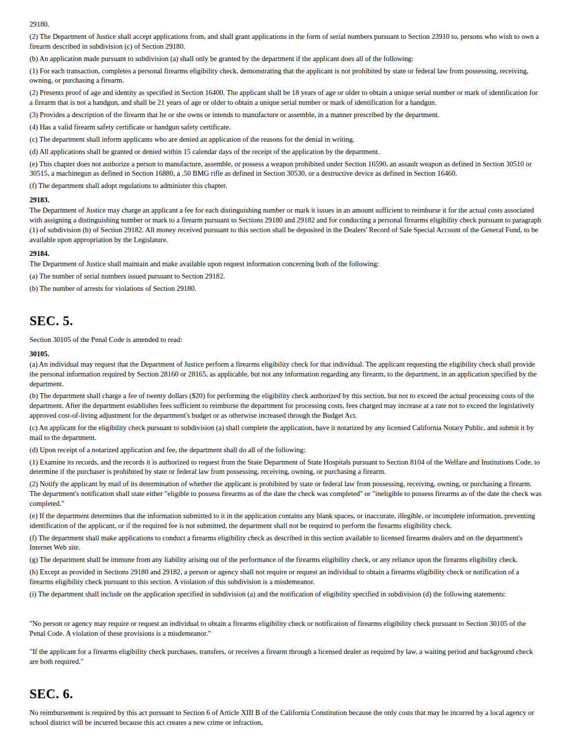29180.
(2) The Department of Justice shall accept applications from, and shall grant applications in the form of serial numbers pursuant to Section 23910 to, persons who wish to own a firearm described in subdivision (c) of Section 29180.
(b) An application made pursuant to subdivision (a) shall only be granted by the department if the applicant does all of the following:
(1) For each transaction, completes a personal firearms eligibility check, demonstrating that the applicant is not prohibited by state or federal law from possessing, receiving, owning, or purchasing a firearm.
(2) Presents proof of age and identity as specified in Section 16400. The applicant shall be 18 years of age or older to obtain a unique serial number or mark of identification for a firearm that is not a handgun, and shall be 21 years of age or older to obtain a unique serial number or mark of identification for a handgun.
(3) Provides a description of the firearm that he or she owns or intends to manufacture or assemble, in a manner prescribed by the department.
(4) Has a valid firearm safety certificate or handgun safety certificate.
(c) The department shall inform applicants who are denied an application of the reasons for the denial in writing.
(d) All applications shall be granted or denied within 15 calendar days of the receipt of the application by the department.
(e) This chapter does not authorize a person to manufacture, assemble, or possess a weapon prohibited under Section 16590, an assault weapon as defined in Section 30510 or 30515, a machinegun as defined in Section 16880, a .50 BMG rifle as defined in Section 30530, or a destructive device as defined in Section 16460.
(f) The department shall adopt regulations to administer this chapter.
29183.
The Department of Justice may charge an applicant a fee for each distinguishing number or mark it issues in an amount sufficient to reimburse it for the actual costs associated with assigning a distinguishing number or mark to a firearm pursuant to Sections 29180 and 29182 and for conducting a personal firearms eligibility check pursuant to paragraph (1) of subdivision (b) of Section 29182. All money received pursuant to this section shall be deposited in the Dealers' Record of Sale Special Account of the General Fund, to be available upon appropriation by the Legislature.
29184.
The Department of Justice shall maintain and make available upon request information concerning both of the following:
(a) The number of serial numbers issued pursuant to Section 29182.
(b) The number of arrests for violations of Section 29180.
SEC. 5.
Section 30105 of the Penal Code is amended to read:
30105.
(a) An individual may request that the Department of Justice perform a firearms eligibility check for that individual. The applicant requesting the eligibility check shall provide the personal information required by Section 28160 or 28165, as applicable, but not any information regarding any firearm, to the department, in an application specified by the department.
(b) The department shall charge a fee of twenty dollars ($20) for performing the eligibility check authorized by this section, but not to exceed the actual processing costs of the department. After the department establishes fees sufficient to reimburse the department for processing costs, fees charged may increase at a rate not to exceed the legislatively approved cost-of-living adjustment for the department's budget or as otherwise increased through the Budget Act.
(c) An applicant for the eligibility check pursuant to subdivision (a) shall complete the application, have it notarized by any licensed California Notary Public, and submit it by mail to the department.
(d) Upon receipt of a notarized application and fee, the department shall do all of the following:
(1) Examine its records, and the records it is authorized to request from the State Department of State Hospitals pursuant to Section 8104 of the Welfare and Institutions Code, to determine if the purchaser is prohibited by state or federal law from possessing, receiving, owning, or purchasing a firearm.
(2) Notify the applicant by mail of its determination of whether the applicant is prohibited by state or federal law from possessing, receiving, owning, or purchasing a firearm. The department's notification shall state either "eligible to possess firearms as of the date the check was completed" or "ineligible to possess firearms as of the date the check was completed."
(e) If the department determines that the information submitted to it in the application contains any blank spaces, or inaccurate, illegible, or incomplete information, preventing identification of the applicant, or if the required fee is not submitted, the department shall not be required to perform the firearms eligibility check.
(f) The department shall make applications to conduct a firearms eligibility check as described in this section available to licensed firearms dealers and on the department's Internet Web site.
(g) The department shall be immune from any liability arising out of the performance of the firearms eligibility check, or any reliance upon the firearms eligibility check.
(h) Except as provided in Sections 29180 and 29182, a person or agency shall not require or request an individual to obtain a firearms eligibility check or notification of a firearms eligibility check pursuant to this section. A violation of this subdivision is a misdemeanor.
(i) The department shall include on the application specified in subdivision (a) and the notification of eligibility specified in subdivision (d) the following statements:
"No person or agency may require or request an individual to obtain a firearms eligibility check or notification of firearms eligibility check pursuant to Section 30105 of the Penal Code. A violation of these provisions is a misdemeanor."
"If the applicant for a firearms eligibility check purchases, transfers, or receives a firearm through a licensed dealer as required by law, a waiting period and background check are both required."
SEC. 6.
No reimbursement is required by this act pursuant to Section 6 of Article XIII B of the California Constitution because the only costs that may be incurred by a local agency or school district will be incurred because this act creates a new crime or infraction,